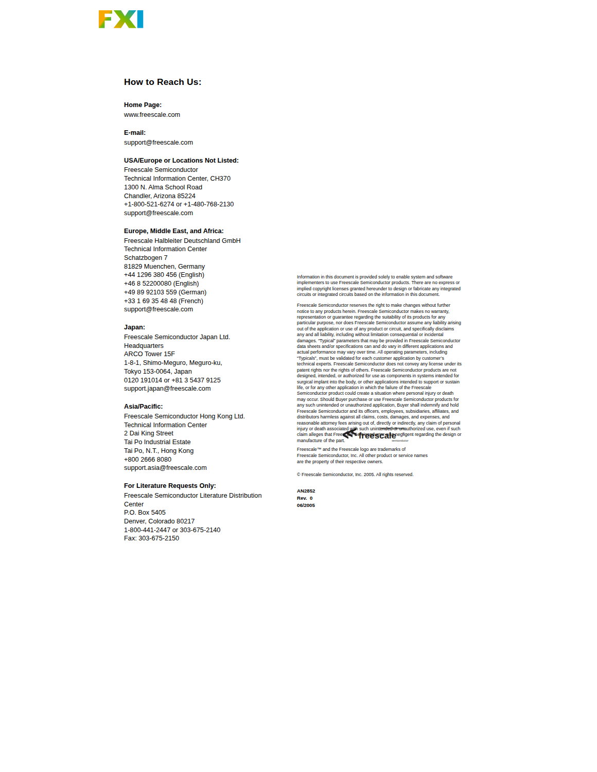How to Reach Us:
Home Page:
www.freescale.com
E-mail:
support@freescale.com
USA/Europe or Locations Not Listed:
Freescale Semiconductor
Technical Information Center, CH370
1300 N. Alma School Road
Chandler, Arizona 85224
+1-800-521-6274 or +1-480-768-2130
support@freescale.com
Europe, Middle East, and Africa:
Freescale Halbleiter Deutschland GmbH
Technical Information Center
Schatzbogen 7
81829 Muenchen, Germany
+44 1296 380 456 (English)
+46 8 52200080 (English)
+49 89 92103 559 (German)
+33 1 69 35 48 48 (French)
support@freescale.com
Japan:
Freescale Semiconductor Japan Ltd.
Headquarters
ARCO Tower 15F
1-8-1, Shimo-Meguro, Meguro-ku,
Tokyo 153-0064, Japan
0120 191014 or +81 3 5437 9125
support.japan@freescale.com
Asia/Pacific:
Freescale Semiconductor Hong Kong Ltd.
Technical Information Center
2 Dai King Street
Tai Po Industrial Estate
Tai Po, N.T., Hong Kong
+800 2666 8080
support.asia@freescale.com
For Literature Requests Only:
Freescale Semiconductor Literature Distribution Center
P.O. Box 5405
Denver, Colorado 80217
1-800-441-2447 or 303-675-2140
Fax: 303-675-2150
LDCForFreescaleSeminconductor@hibbertgroup.com
Information in this document is provided solely to enable system and software implementers to use Freescale Semiconductor products. There are no express or implied copyright licenses granted hereunder to design or fabricate any integrated circuits or integrated circuits based on the information in this document.
Freescale Semiconductor reserves the right to make changes without further notice to any products herein. Freescale Semiconductor makes no warranty, representation or guarantee regarding the suitability of its products for any particular purpose, nor does Freescale Semiconductor assume any liability arising out of the application or use of any product or circuit, and specifically disclaims any and all liability, including without limitation consequential or incidental damages. “Typical” parameters that may be provided in Freescale Semiconductor data sheets and/or specifications can and do vary in different applications and actual performance may vary over time. All operating parameters, including “Typicals”, must be validated for each customer application by customer’s technical experts. Freescale Semiconductor does not convey any license under its patent rights nor the rights of others. Freescale Semiconductor products are not designed, intended, or authorized for use as components in systems intended for surgical implant into the body, or other applications intended to support or sustain life, or for any other application in which the failure of the Freescale Semiconductor product could create a situation where personal injury or death may occur. Should Buyer purchase or use Freescale Semiconductor products for any such unintended or unauthorized application, Buyer shall indemnify and hold Freescale Semiconductor and its officers, employees, subsidiaries, affiliates, and distributors harmless against all claims, costs, damages, and expenses, and reasonable attorney fees arising out of, directly or indirectly, any claim of personal injury or death associated with such unintended or unauthorized use, even if such claim alleges that Freescale Semiconductor was negligent regarding the design or manufacture of the part.
Launched by Motorola freescale ™ semiconductor
Freescale™ and the Freescale logo are trademarks of
Freescale Semiconductor, Inc. All other product or service names
are the property of their respective owners.
© Freescale Semiconductor, Inc. 2005. All rights reserved.
AN2852
Rev. 0
06/2005